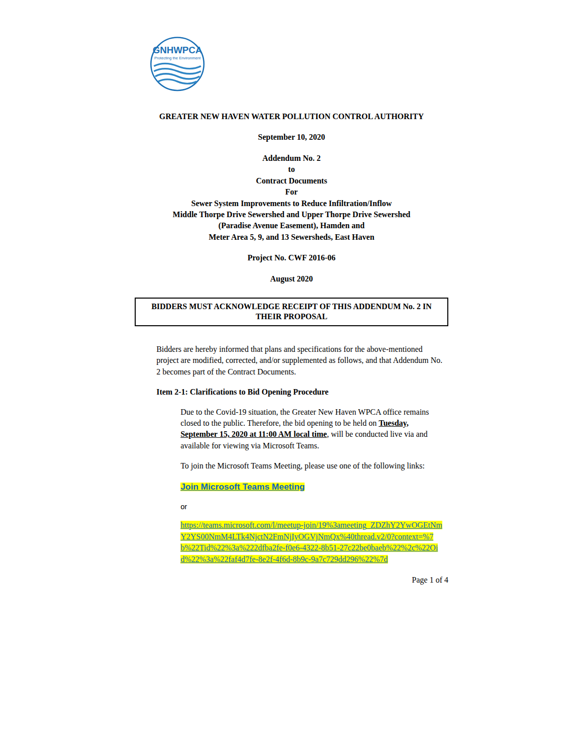GNHWPCA Protecting the Environment
GREATER NEW HAVEN WATER POLLUTION CONTROL AUTHORITY
September 10, 2020
Addendum No. 2
to
Contract Documents
For
Sewer System Improvements to Reduce Infiltration/Inflow
Middle Thorpe Drive Sewershed and Upper Thorpe Drive Sewershed
(Paradise Avenue Easement), Hamden and
Meter Area 5, 9, and 13 Sewersheds, East Haven
Project No. CWF 2016-06
August 2020
BIDDERS MUST ACKNOWLEDGE RECEIPT OF THIS ADDENDUM No. 2 IN THEIR PROPOSAL
Bidders are hereby informed that plans and specifications for the above-mentioned project are modified, corrected, and/or supplemented as follows, and that Addendum No. 2 becomes part of the Contract Documents.
Item 2-1: Clarifications to Bid Opening Procedure
Due to the Covid-19 situation, the Greater New Haven WPCA office remains closed to the public. Therefore, the bid opening to be held on Tuesday, September 15, 2020 at 11:00 AM local time, will be conducted live via and available for viewing via Microsoft Teams.
To join the Microsoft Teams Meeting, please use one of the following links:
Join Microsoft Teams Meeting
or
https://teams.microsoft.com/l/meetup-join/19%3ameeting_ZDZhY2YwOGEtNmY2YS00NmM4LTk4NjctN2FmNjIyOGVjNmQx%40thread.v2/0?context=%7b%22Tid%22%3a%222dfba2fe-f0e6-4322-8b51-27c22be0baeb%22%2c%22Oid%22%3a%22faf4d7fe-8e2f-4f6d-8b9c-9a7c729dd296%22%7d
Page 1 of 4